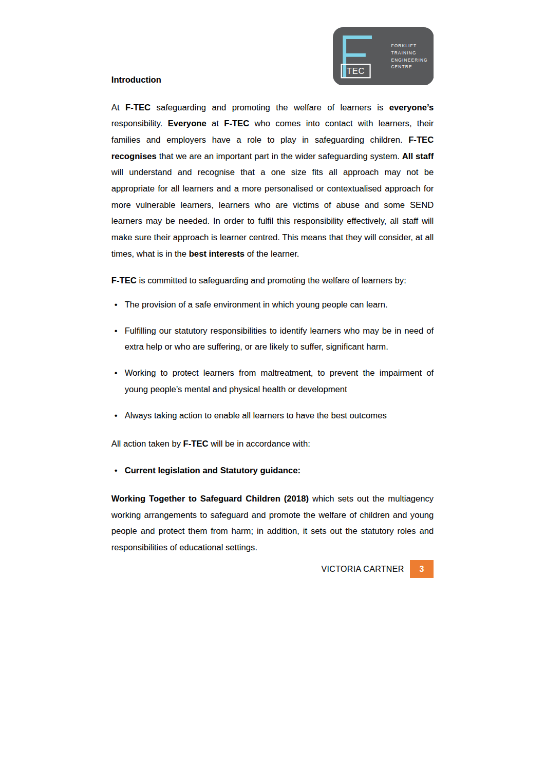F-TEC Forklift Training Engineering Centre TEC FORKLIFT TRAINING ENGINEERING CENTRE
Introduction
At F-TEC safeguarding and promoting the welfare of learners is everyone’s responsibility. Everyone at F-TEC who comes into contact with learners, their families and employers have a role to play in safeguarding children. F-TEC recognises that we are an important part in the wider safeguarding system. All staff will understand and recognise that a one size fits all approach may not be appropriate for all learners and a more personalised or contextualised approach for more vulnerable learners, learners who are victims of abuse and some SEND learners may be needed. In order to fulfil this responsibility effectively, all staff will make sure their approach is learner centred. This means that they will consider, at all times, what is in the best interests of the learner.
F-TEC is committed to safeguarding and promoting the welfare of learners by:
The provision of a safe environment in which young people can learn.
Fulfilling our statutory responsibilities to identify learners who may be in need of extra help or who are suffering, or are likely to suffer, significant harm.
Working to protect learners from maltreatment, to prevent the impairment of young people’s mental and physical health or development
Always taking action to enable all learners to have the best outcomes
All action taken by F-TEC will be in accordance with:
Current legislation and Statutory guidance:
Working Together to Safeguard Children (2018) which sets out the multiagency working arrangements to safeguard and promote the welfare of children and young people and protect them from harm; in addition, it sets out the statutory roles and responsibilities of educational settings.
VICTORIA CARTNER 3